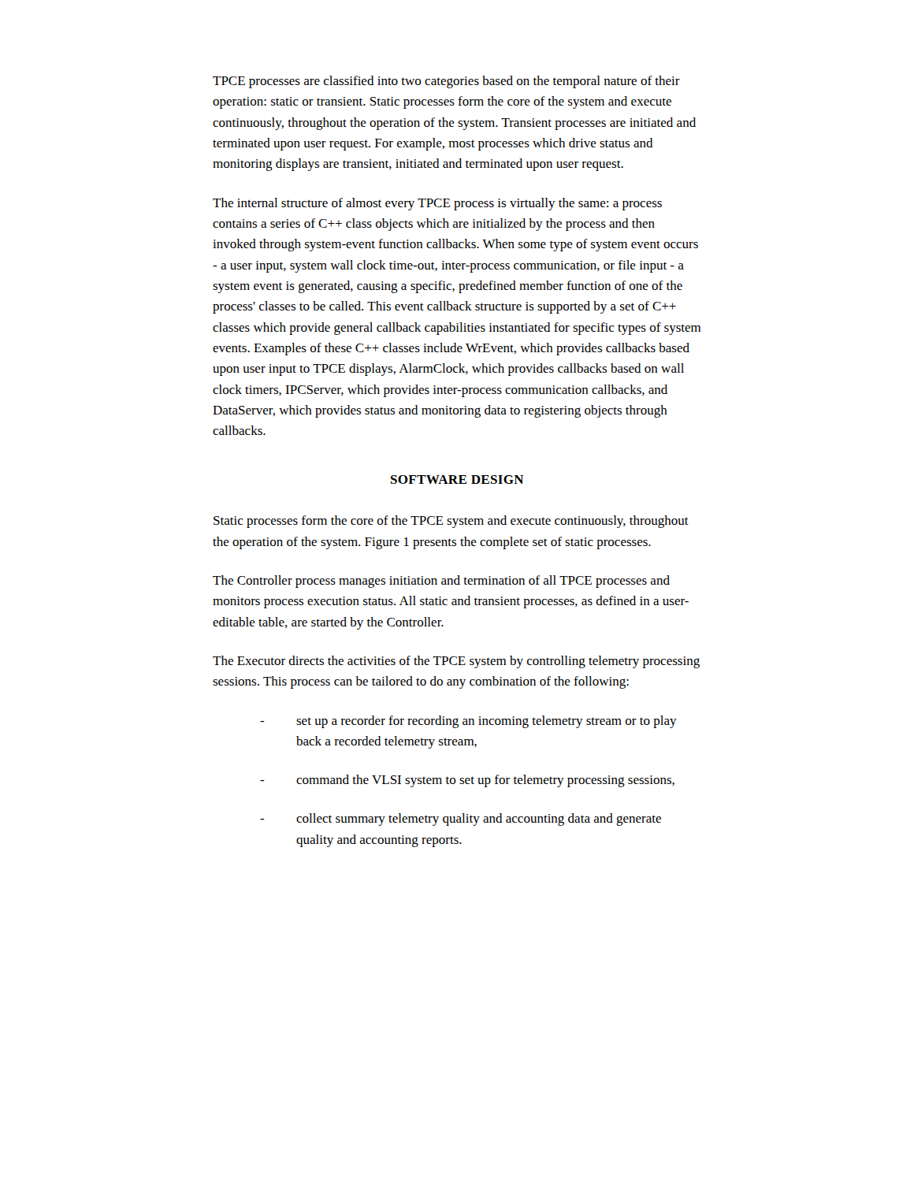TPCE processes are classified into two categories based on the temporal nature of their operation: static or transient. Static processes form the core of the system and execute continuously, throughout the operation of the system. Transient processes are initiated and terminated upon user request. For example, most processes which drive status and monitoring displays are transient, initiated and terminated upon user request.
The internal structure of almost every TPCE process is virtually the same: a process contains a series of C++ class objects which are initialized by the process and then invoked through system-event function callbacks. When some type of system event occurs - a user input, system wall clock time-out, inter-process communication, or file input - a system event is generated, causing a specific, predefined member function of one of the process' classes to be called. This event callback structure is supported by a set of C++ classes which provide general callback capabilities instantiated for specific types of system events. Examples of these C++ classes include WrEvent, which provides callbacks based upon user input to TPCE displays, AlarmClock, which provides callbacks based on wall clock timers, IPCServer, which provides inter-process communication callbacks, and DataServer, which provides status and monitoring data to registering objects through callbacks.
SOFTWARE DESIGN
Static processes form the core of the TPCE system and execute continuously, throughout the operation of the system. Figure 1 presents the complete set of static processes.
The Controller process manages initiation and termination of all TPCE processes and monitors process execution status. All static and transient processes, as defined in a user-editable table, are started by the Controller.
The Executor directs the activities of the TPCE system by controlling telemetry processing sessions. This process can be tailored to do any combination of the following:
set up a recorder for recording an incoming telemetry stream or to play back a recorded telemetry stream,
command the VLSI system to set up for telemetry processing sessions,
collect summary telemetry quality and accounting data and generate quality and accounting reports.